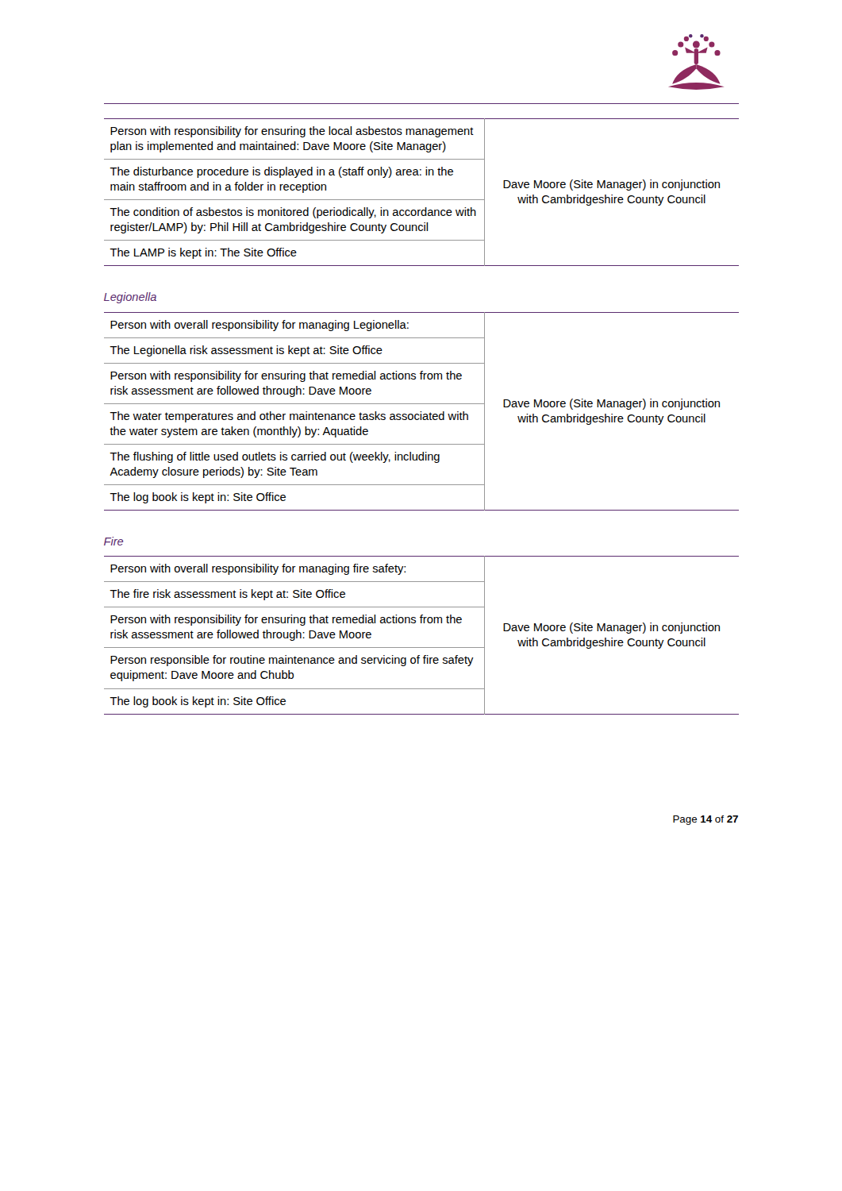| Person with responsibility for ensuring the local asbestos management plan is implemented and maintained: Dave Moore (Site Manager) | Dave Moore (Site Manager) in conjunction with Cambridgeshire County Council |
| The disturbance procedure is displayed in a (staff only) area: in the main staffroom and in a folder in reception |
| The condition of asbestos is monitored (periodically, in accordance with register/LAMP) by: Phil Hill at Cambridgeshire County Council |
| The LAMP is kept in: The Site Office |
Legionella
| Person with overall responsibility for managing Legionella: | Dave Moore (Site Manager) in conjunction with Cambridgeshire County Council |
| The Legionella risk assessment is kept at: Site Office |
| Person with responsibility for ensuring that remedial actions from the risk assessment are followed through: Dave Moore |
| The water temperatures and other maintenance tasks associated with the water system are taken (monthly) by: Aquatide |
| The flushing of little used outlets is carried out (weekly, including Academy closure periods) by: Site Team |
| The log book is kept in: Site Office |
Fire
| Person with overall responsibility for managing fire safety: | Dave Moore (Site Manager) in conjunction with Cambridgeshire County Council |
| The fire risk assessment is kept at: Site Office |
| Person with responsibility for ensuring that remedial actions from the risk assessment are followed through: Dave Moore |
| Person responsible for routine maintenance and servicing of fire safety equipment: Dave Moore and Chubb |
| The log book is kept in: Site Office |
Page 14 of 27